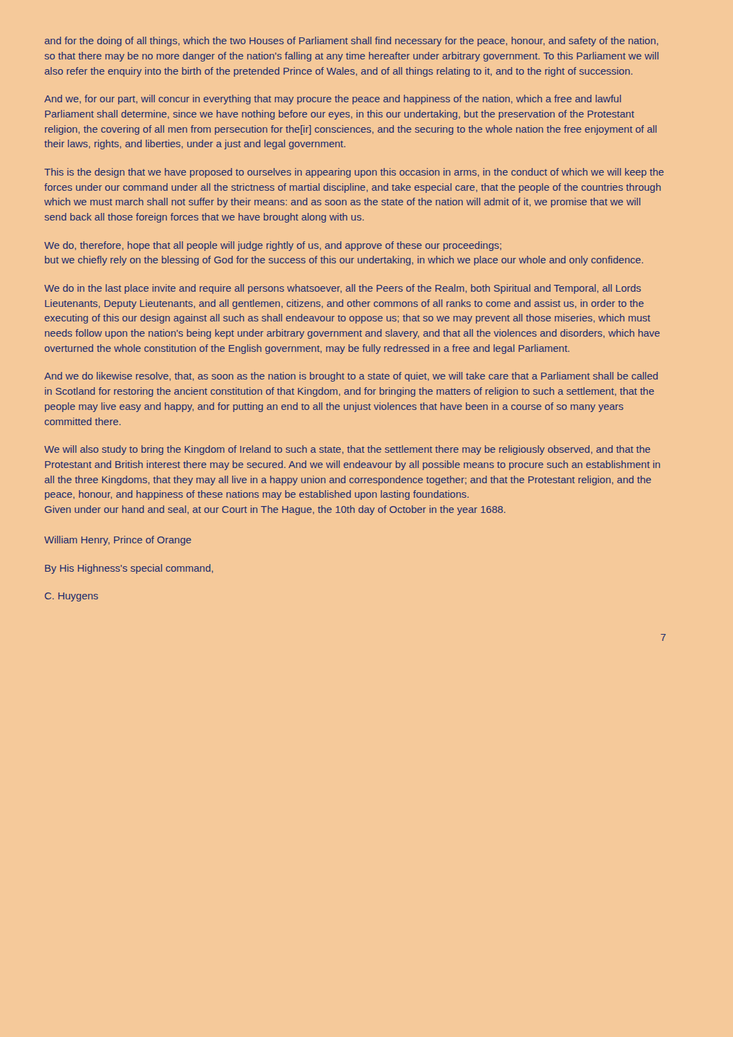and for the doing of all things, which the two Houses of Parliament shall find necessary for the peace, honour, and safety of the nation, so that there may be no more danger of the nation's falling at any time hereafter under arbitrary government. To this Parliament we will also refer the enquiry into the birth of the pretended Prince of Wales, and of all things relating to it, and to the right of succession.
And we, for our part, will concur in everything that may procure the peace and happiness of the nation, which a free and lawful Parliament shall determine, since we have nothing before our eyes, in this our undertaking, but the preservation of the Protestant religion, the covering of all men from persecution for the[ir] consciences, and the securing to the whole nation the free enjoyment of all their laws, rights, and liberties, under a just and legal government.
This is the design that we have proposed to ourselves in appearing upon this occasion in arms, in the conduct of which we will keep the forces under our command under all the strictness of martial discipline, and take especial care, that the people of the countries through which we must march shall not suffer by their means: and as soon as the state of the nation will admit of it, we promise that we will send back all those foreign forces that we have brought along with us.
We do, therefore, hope that all people will judge rightly of us, and approve of these our proceedings;
but we chiefly rely on the blessing of God for the success of this our undertaking, in which we place our whole and only confidence.
We do in the last place invite and require all persons whatsoever, all the Peers of the Realm, both Spiritual and Temporal, all Lords Lieutenants, Deputy Lieutenants, and all gentlemen, citizens, and other commons of all ranks to come and assist us, in order to the executing of this our design against all such as shall endeavour to oppose us; that so we may prevent all those miseries, which must needs follow upon the nation's being kept under arbitrary government and slavery, and that all the violences and disorders, which have overturned the whole constitution of the English government, may be fully redressed in a free and legal Parliament.
And we do likewise resolve, that, as soon as the nation is brought to a state of quiet, we will take care that a Parliament shall be called in Scotland for restoring the ancient constitution of that Kingdom, and for bringing the matters of religion to such a settlement, that the people may live easy and happy, and for putting an end to all the unjust violences that have been in a course of so many years committed there.
We will also study to bring the Kingdom of Ireland to such a state, that the settlement there may be religiously observed, and that the Protestant and British interest there may be secured. And we will endeavour by all possible means to procure such an establishment in all the three Kingdoms, that they may all live in a happy union and correspondence together; and that the Protestant religion, and the peace, honour, and happiness of these nations may be established upon lasting foundations.
Given under our hand and seal, at our Court in The Hague, the 10th day of October in the year 1688.
William Henry, Prince of Orange
By His Highness's special command,
C. Huygens
7